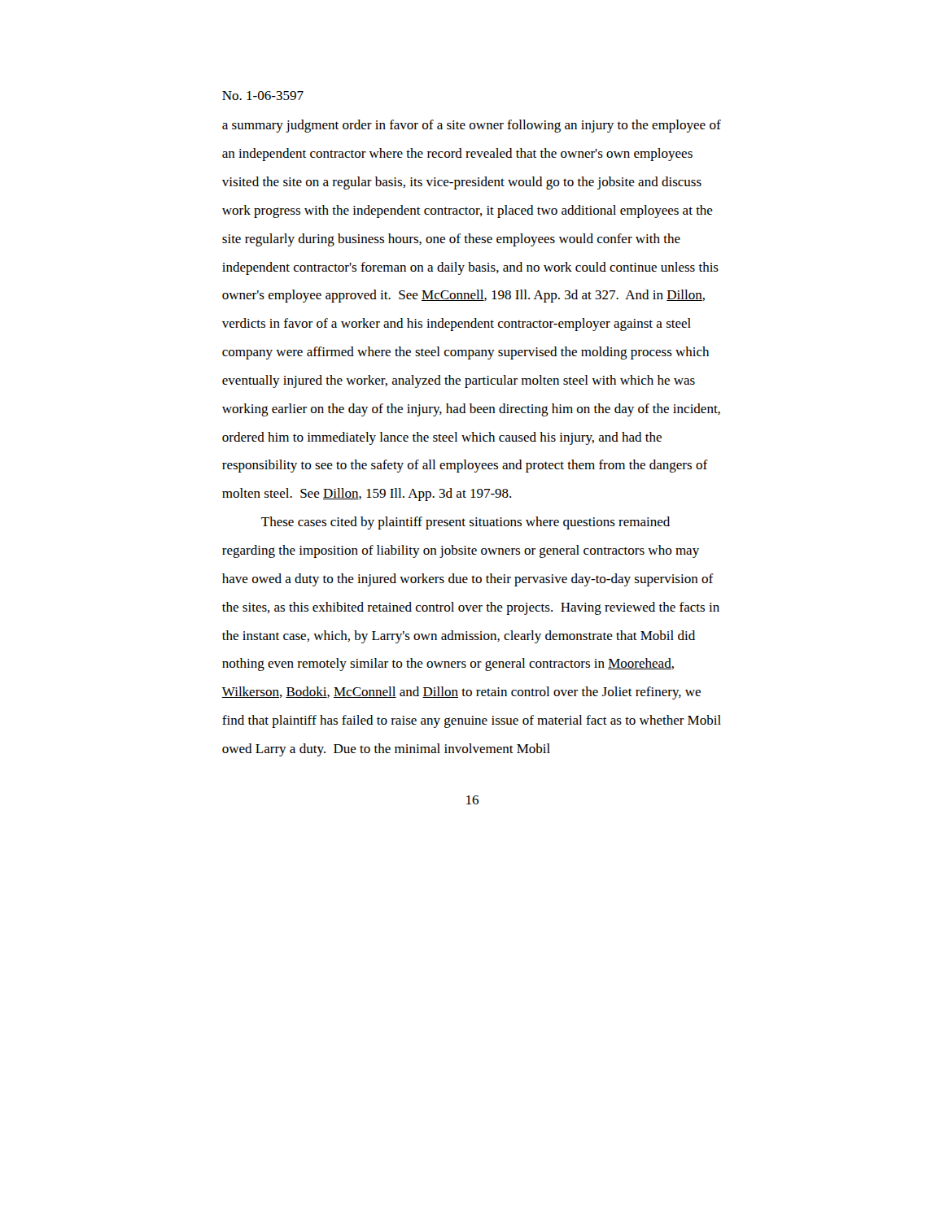No. 1-06-3597
a summary judgment order in favor of a site owner following an injury to the employee of an independent contractor where the record revealed that the owner's own employees visited the site on a regular basis, its vice-president would go to the jobsite and discuss work progress with the independent contractor, it placed two additional employees at the site regularly during business hours, one of these employees would confer with the independent contractor's foreman on a daily basis, and no work could continue unless this owner's employee approved it. See McConnell, 198 Ill. App. 3d at 327. And in Dillon, verdicts in favor of a worker and his independent contractor-employer against a steel company were affirmed where the steel company supervised the molding process which eventually injured the worker, analyzed the particular molten steel with which he was working earlier on the day of the injury, had been directing him on the day of the incident, ordered him to immediately lance the steel which caused his injury, and had the responsibility to see to the safety of all employees and protect them from the dangers of molten steel. See Dillon, 159 Ill. App. 3d at 197-98.
These cases cited by plaintiff present situations where questions remained regarding the imposition of liability on jobsite owners or general contractors who may have owed a duty to the injured workers due to their pervasive day-to-day supervision of the sites, as this exhibited retained control over the projects. Having reviewed the facts in the instant case, which, by Larry's own admission, clearly demonstrate that Mobil did nothing even remotely similar to the owners or general contractors in Moorehead, Wilkerson, Bodoki, McConnell and Dillon to retain control over the Joliet refinery, we find that plaintiff has failed to raise any genuine issue of material fact as to whether Mobil owed Larry a duty. Due to the minimal involvement Mobil
16